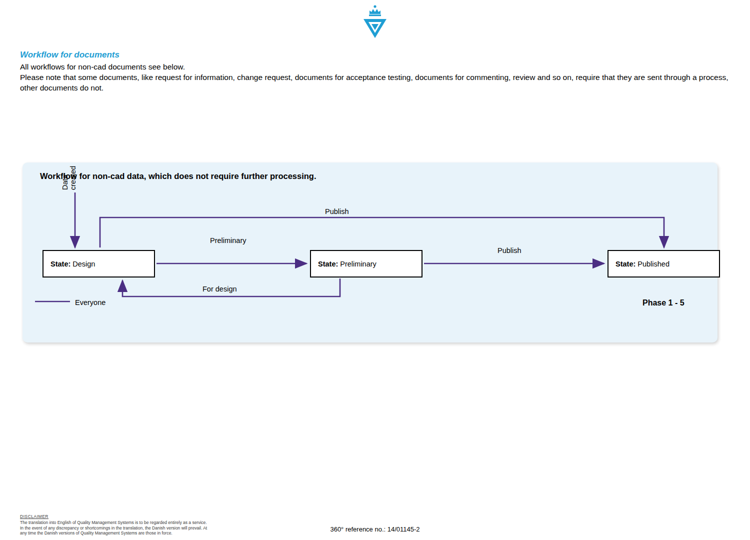Workflow for documents
All workflows for non-cad documents see below.
Please note that some documents, like request for information, change request, documents for acceptance testing, documents for commenting, review and so on, require that they are sent through a process, other documents do not.
Workflow for non-cad data, which does not require further processing.
State: Design
State: Preliminary
State: Published
Publish
Preliminary
Publish
For design
Everyone
Phase 1 - 5
Data
created
DISCLAIMER
The translation into English of Quality Management Systems is to be regarded entirely as a service. In the event of any discrepancy or shortcomings in the translation, the Danish version will prevail. At any time the Danish versions of Quality Management Systems are those in force.
360° reference no.: 14/01145-2